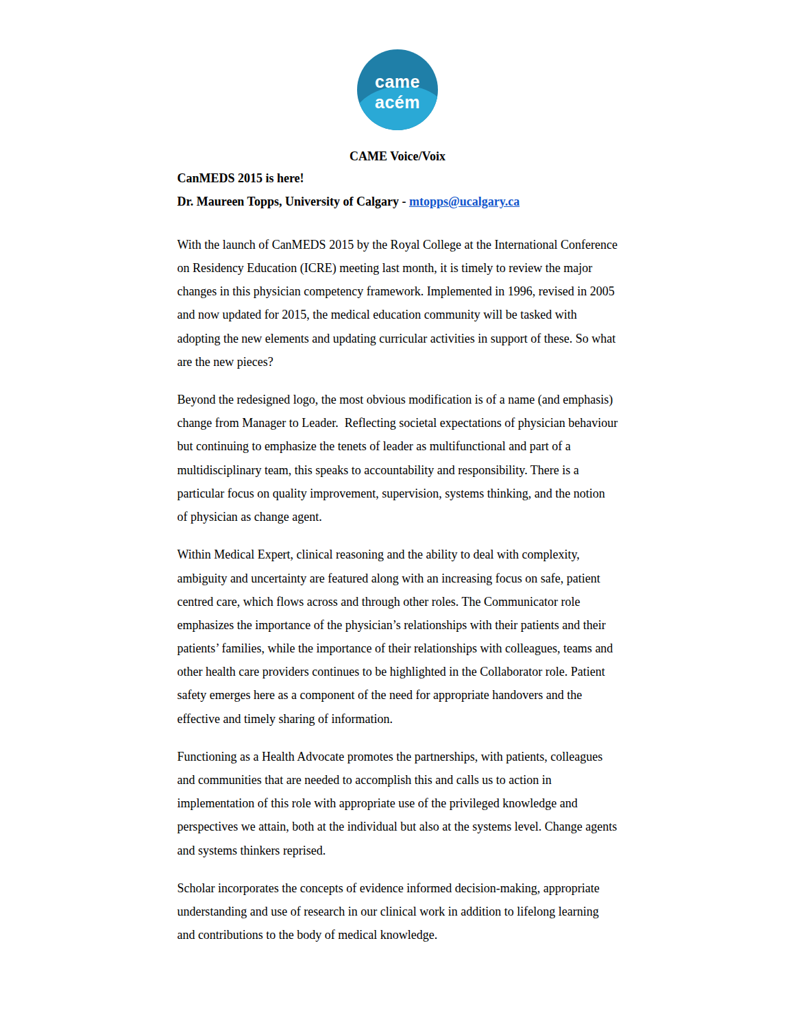came
acém
CAME Voice/Voix
CanMEDS 2015 is here!
Dr. Maureen Topps, University of Calgary - mtopps@ucalgary.ca
With the launch of CanMEDS 2015 by the Royal College at the International Conference on Residency Education (ICRE) meeting last month, it is timely to review the major changes in this physician competency framework. Implemented in 1996, revised in 2005 and now updated for 2015, the medical education community will be tasked with adopting the new elements and updating curricular activities in support of these. So what are the new pieces?
Beyond the redesigned logo, the most obvious modification is of a name (and emphasis) change from Manager to Leader. Reflecting societal expectations of physician behaviour but continuing to emphasize the tenets of leader as multifunctional and part of a multidisciplinary team, this speaks to accountability and responsibility. There is a particular focus on quality improvement, supervision, systems thinking, and the notion of physician as change agent.
Within Medical Expert, clinical reasoning and the ability to deal with complexity, ambiguity and uncertainty are featured along with an increasing focus on safe, patient centred care, which flows across and through other roles. The Communicator role emphasizes the importance of the physician’s relationships with their patients and their patients’ families, while the importance of their relationships with colleagues, teams and other health care providers continues to be highlighted in the Collaborator role. Patient safety emerges here as a component of the need for appropriate handovers and the effective and timely sharing of information.
Functioning as a Health Advocate promotes the partnerships, with patients, colleagues and communities that are needed to accomplish this and calls us to action in implementation of this role with appropriate use of the privileged knowledge and perspectives we attain, both at the individual but also at the systems level. Change agents and systems thinkers reprised.
Scholar incorporates the concepts of evidence informed decision-making, appropriate understanding and use of research in our clinical work in addition to lifelong learning and contributions to the body of medical knowledge.